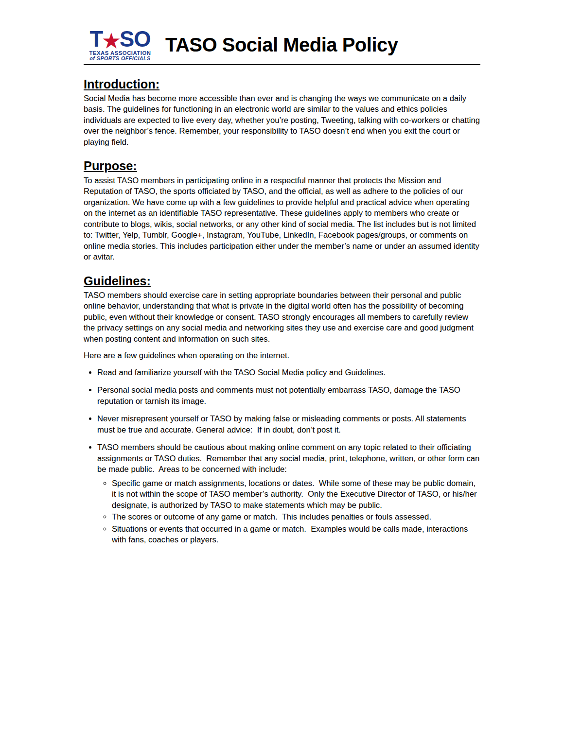T★SO
TEXAS ASSOCIATION
of SPORTS OFFICIALS
TASO Social Media Policy
Introduction:
Social Media has become more accessible than ever and is changing the ways we communicate on a daily basis. The guidelines for functioning in an electronic world are similar to the values and ethics policies individuals are expected to live every day, whether you’re posting, Tweeting, talking with co-workers or chatting over the neighbor’s fence. Remember, your responsibility to TASO doesn’t end when you exit the court or playing field.
Purpose:
To assist TASO members in participating online in a respectful manner that protects the Mission and Reputation of TASO, the sports officiated by TASO, and the official, as well as adhere to the policies of our organization. We have come up with a few guidelines to provide helpful and practical advice when operating on the internet as an identifiable TASO representative. These guidelines apply to members who create or contribute to blogs, wikis, social networks, or any other kind of social media. The list includes but is not limited to: Twitter, Yelp, Tumblr, Google+, Instagram, YouTube, LinkedIn, Facebook pages/groups, or comments on online media stories. This includes participation either under the member’s name or under an assumed identity or avitar.
Guidelines:
TASO members should exercise care in setting appropriate boundaries between their personal and public online behavior, understanding that what is private in the digital world often has the possibility of becoming public, even without their knowledge or consent. TASO strongly encourages all members to carefully review the privacy settings on any social media and networking sites they use and exercise care and good judgment when posting content and information on such sites.
Here are a few guidelines when operating on the internet.
Read and familiarize yourself with the TASO Social Media policy and Guidelines.
Personal social media posts and comments must not potentially embarrass TASO, damage the TASO reputation or tarnish its image.
Never misrepresent yourself or TASO by making false or misleading comments or posts. All statements must be true and accurate. General advice: If in doubt, don’t post it.
TASO members should be cautious about making online comment on any topic related to their officiating assignments or TASO duties. Remember that any social media, print, telephone, written, or other form can be made public. Areas to be concerned with include:
Specific game or match assignments, locations or dates. While some of these may be public domain, it is not within the scope of TASO member’s authority. Only the Executive Director of TASO, or his/her designate, is authorized by TASO to make statements which may be public.
The scores or outcome of any game or match. This includes penalties or fouls assessed.
Situations or events that occurred in a game or match. Examples would be calls made, interactions with fans, coaches or players.